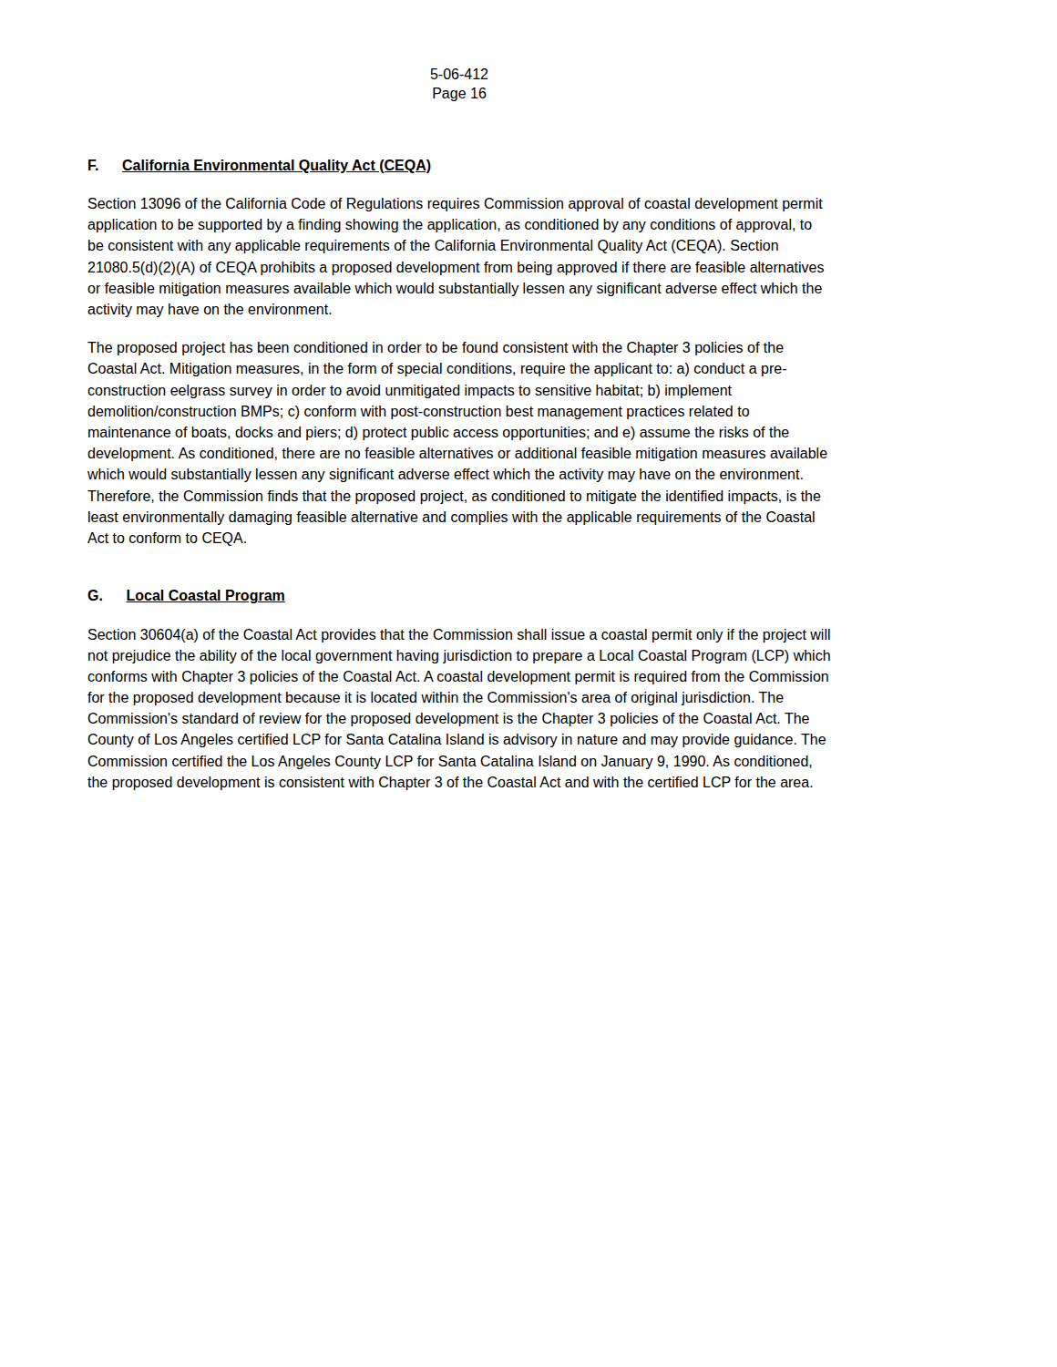5-06-412 Page 16
F. California Environmental Quality Act (CEQA)
Section 13096 of the California Code of Regulations requires Commission approval of coastal development permit application to be supported by a finding showing the application, as conditioned by any conditions of approval, to be consistent with any applicable requirements of the California Environmental Quality Act (CEQA). Section 21080.5(d)(2)(A) of CEQA prohibits a proposed development from being approved if there are feasible alternatives or feasible mitigation measures available which would substantially lessen any significant adverse effect which the activity may have on the environment.
The proposed project has been conditioned in order to be found consistent with the Chapter 3 policies of the Coastal Act. Mitigation measures, in the form of special conditions, require the applicant to: a) conduct a pre-construction eelgrass survey in order to avoid unmitigated impacts to sensitive habitat; b) implement demolition/construction BMPs; c) conform with post-construction best management practices related to maintenance of boats, docks and piers; d) protect public access opportunities; and e) assume the risks of the development. As conditioned, there are no feasible alternatives or additional feasible mitigation measures available which would substantially lessen any significant adverse effect which the activity may have on the environment. Therefore, the Commission finds that the proposed project, as conditioned to mitigate the identified impacts, is the least environmentally damaging feasible alternative and complies with the applicable requirements of the Coastal Act to conform to CEQA.
G. Local Coastal Program
Section 30604(a) of the Coastal Act provides that the Commission shall issue a coastal permit only if the project will not prejudice the ability of the local government having jurisdiction to prepare a Local Coastal Program (LCP) which conforms with Chapter 3 policies of the Coastal Act. A coastal development permit is required from the Commission for the proposed development because it is located within the Commission's area of original jurisdiction. The Commission's standard of review for the proposed development is the Chapter 3 policies of the Coastal Act. The County of Los Angeles certified LCP for Santa Catalina Island is advisory in nature and may provide guidance. The Commission certified the Los Angeles County LCP for Santa Catalina Island on January 9, 1990. As conditioned, the proposed development is consistent with Chapter 3 of the Coastal Act and with the certified LCP for the area.